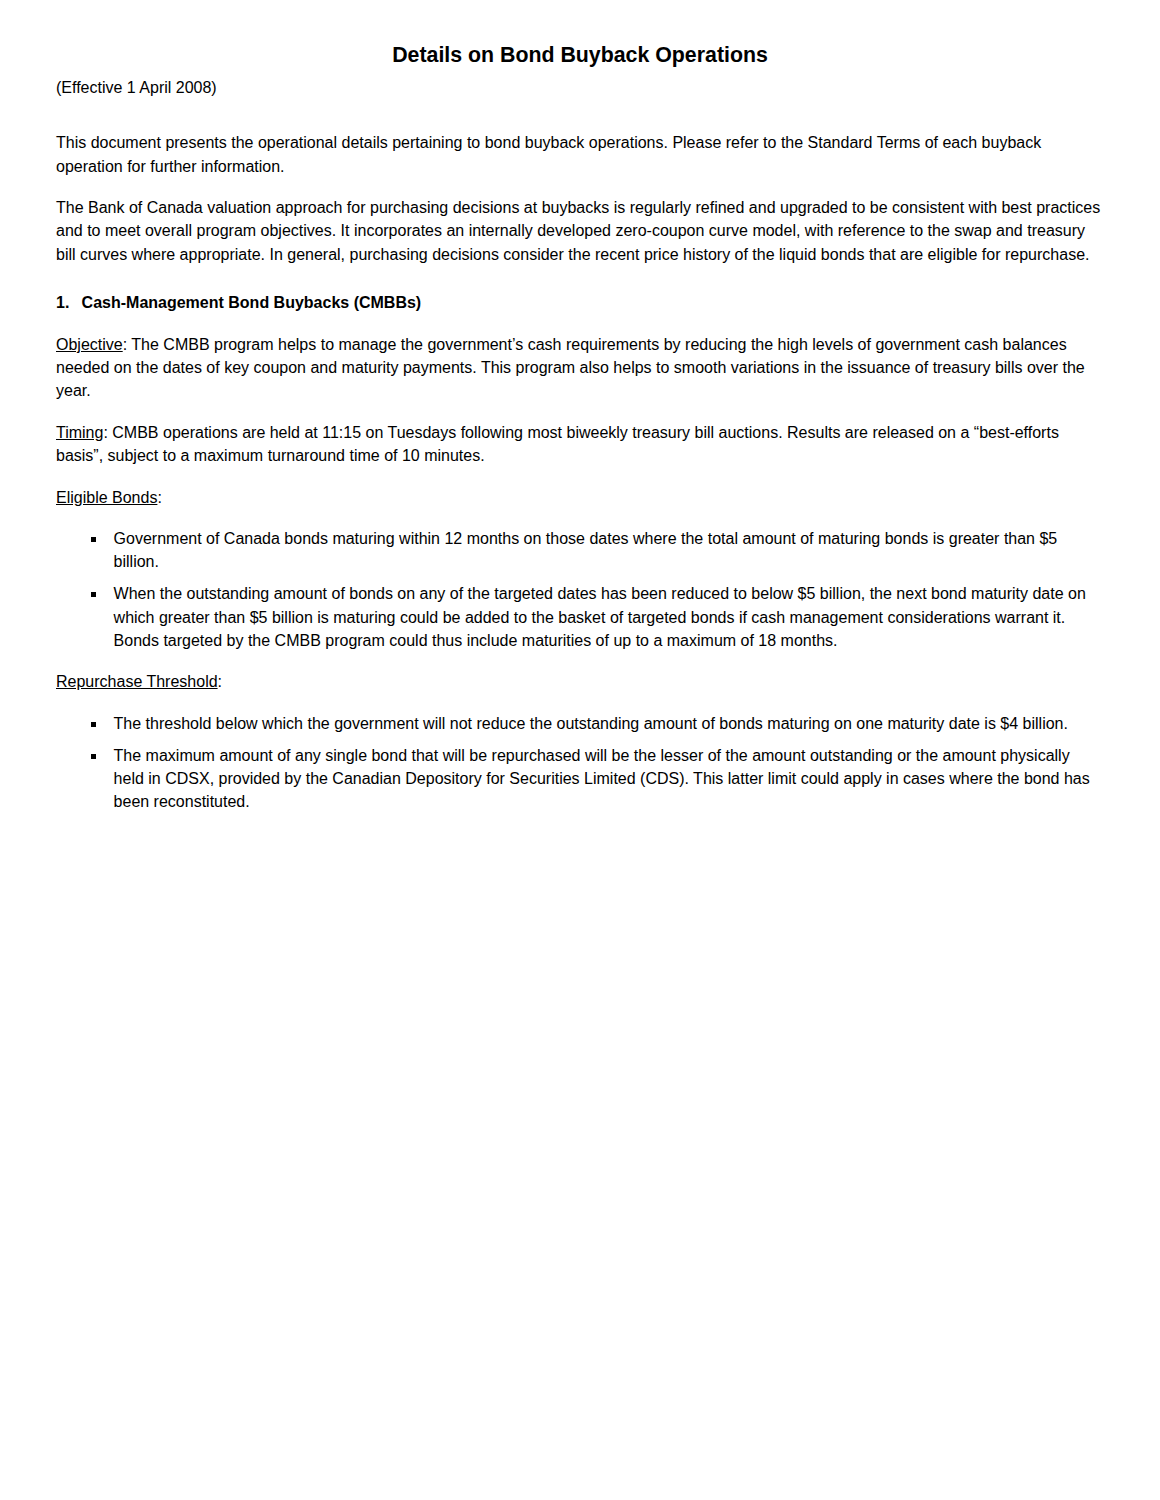Details on Bond Buyback Operations
(Effective 1 April 2008)
This document presents the operational details pertaining to bond buyback operations. Please refer to the Standard Terms of each buyback operation for further information.
The Bank of Canada valuation approach for purchasing decisions at buybacks is regularly refined and upgraded to be consistent with best practices and to meet overall program objectives. It incorporates an internally developed zero-coupon curve model, with reference to the swap and treasury bill curves where appropriate. In general, purchasing decisions consider the recent price history of the liquid bonds that are eligible for repurchase.
1. Cash-Management Bond Buybacks (CMBBs)
Objective: The CMBB program helps to manage the government’s cash requirements by reducing the high levels of government cash balances needed on the dates of key coupon and maturity payments. This program also helps to smooth variations in the issuance of treasury bills over the year.
Timing: CMBB operations are held at 11:15 on Tuesdays following most biweekly treasury bill auctions. Results are released on a “best-efforts basis”, subject to a maximum turnaround time of 10 minutes.
Eligible Bonds:
Government of Canada bonds maturing within 12 months on those dates where the total amount of maturing bonds is greater than $5 billion.
When the outstanding amount of bonds on any of the targeted dates has been reduced to below $5 billion, the next bond maturity date on which greater than $5 billion is maturing could be added to the basket of targeted bonds if cash management considerations warrant it. Bonds targeted by the CMBB program could thus include maturities of up to a maximum of 18 months.
Repurchase Threshold:
The threshold below which the government will not reduce the outstanding amount of bonds maturing on one maturity date is $4 billion.
The maximum amount of any single bond that will be repurchased will be the lesser of the amount outstanding or the amount physically held in CDSX, provided by the Canadian Depository for Securities Limited (CDS). This latter limit could apply in cases where the bond has been reconstituted.